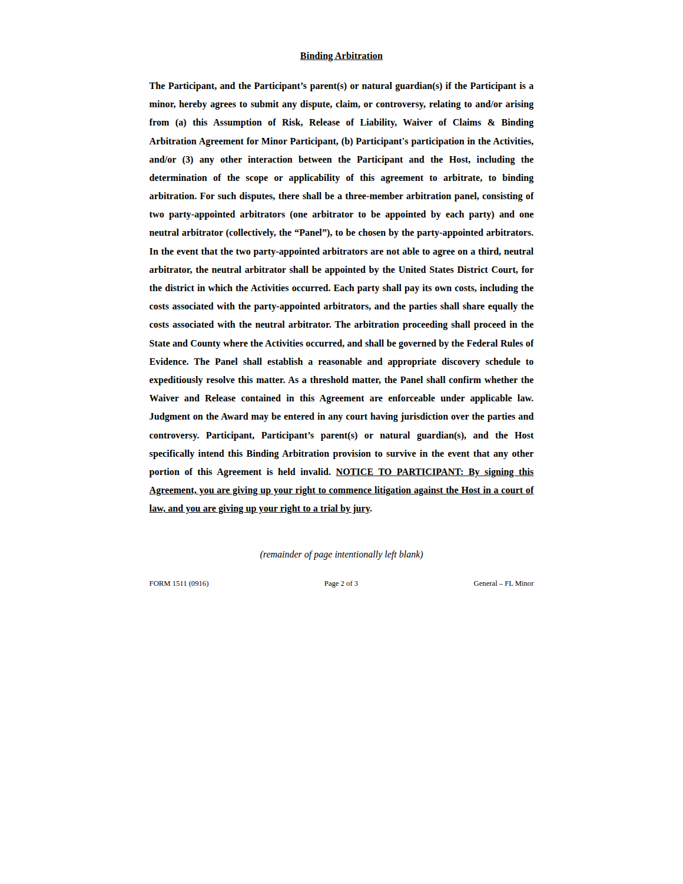Binding Arbitration
The Participant, and the Participant’s parent(s) or natural guardian(s) if the Participant is a minor, hereby agrees to submit any dispute, claim, or controversy, relating to and/or arising from (a) this Assumption of Risk, Release of Liability, Waiver of Claims & Binding Arbitration Agreement for Minor Participant, (b) Participant's participation in the Activities, and/or (3) any other interaction between the Participant and the Host, including the determination of the scope or applicability of this agreement to arbitrate, to binding arbitration. For such disputes, there shall be a three-member arbitration panel, consisting of two party-appointed arbitrators (one arbitrator to be appointed by each party) and one neutral arbitrator (collectively, the “Panel”), to be chosen by the party-appointed arbitrators. In the event that the two party-appointed arbitrators are not able to agree on a third, neutral arbitrator, the neutral arbitrator shall be appointed by the United States District Court, for the district in which the Activities occurred. Each party shall pay its own costs, including the costs associated with the party-appointed arbitrators, and the parties shall share equally the costs associated with the neutral arbitrator. The arbitration proceeding shall proceed in the State and County where the Activities occurred, and shall be governed by the Federal Rules of Evidence. The Panel shall establish a reasonable and appropriate discovery schedule to expeditiously resolve this matter. As a threshold matter, the Panel shall confirm whether the Waiver and Release contained in this Agreement are enforceable under applicable law. Judgment on the Award may be entered in any court having jurisdiction over the parties and controversy. Participant, Participant’s parent(s) or natural guardian(s), and the Host specifically intend this Binding Arbitration provision to survive in the event that any other portion of this Agreement is held invalid. NOTICE TO PARTICIPANT: By signing this Agreement, you are giving up your right to commence litigation against the Host in a court of law, and you are giving up your right to a trial by jury.
(remainder of page intentionally left blank)
FORM 1511 (0916)
Page 2 of 3
General – FL Minor